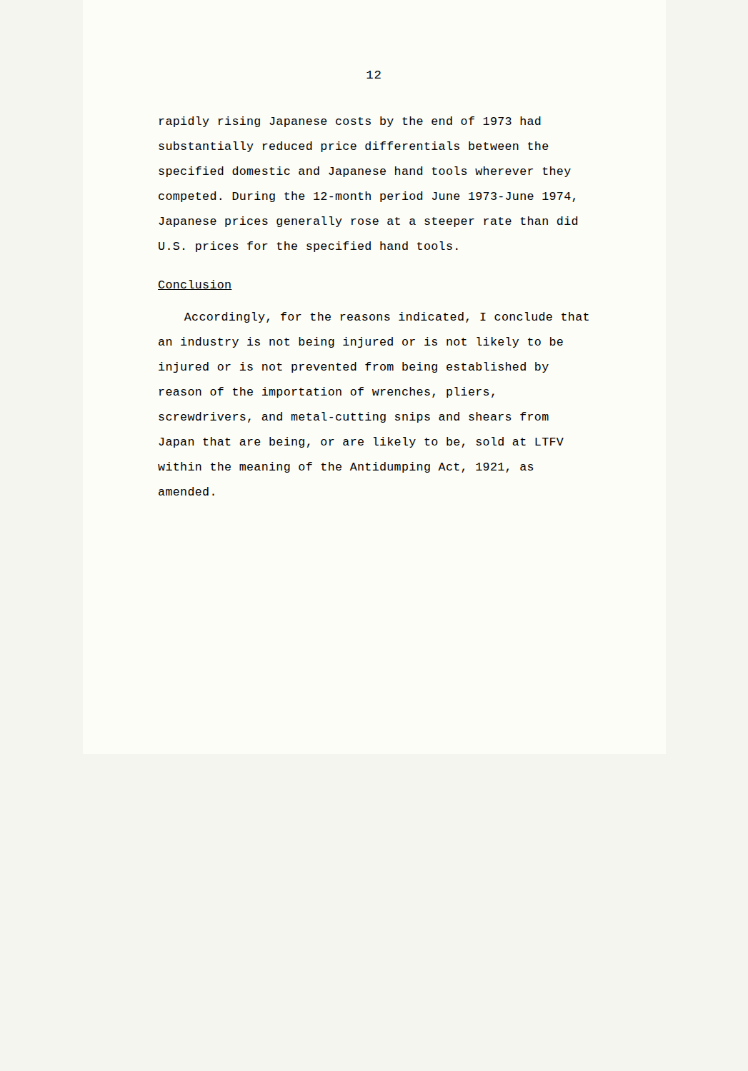12
rapidly rising Japanese costs by the end of 1973 had substantially reduced price differentials between the specified domestic and Japanese hand tools wherever they competed. During the 12-month period June 1973-June 1974, Japanese prices generally rose at a steeper rate than did U.S. prices for the specified hand tools.
Conclusion
Accordingly, for the reasons indicated, I conclude that an industry is not being injured or is not likely to be injured or is not prevented from being established by reason of the importation of wrenches, pliers, screwdrivers, and metal-cutting snips and shears from Japan that are being, or are likely to be, sold at LTFV within the meaning of the Antidumping Act, 1921, as amended.